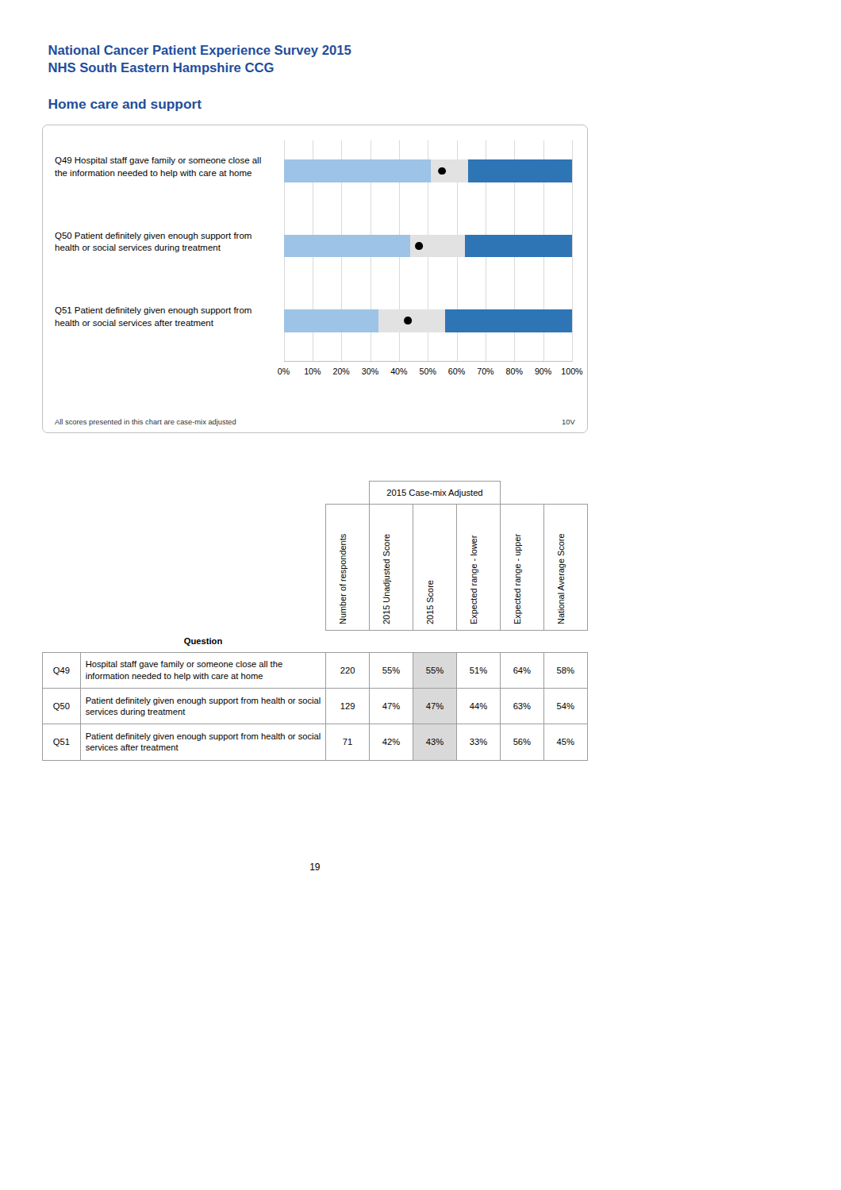National Cancer Patient Experience Survey 2015
NHS South Eastern Hampshire CCG
Home care and support
Q49 Hospital staff gave family or someone close all the information needed to help with care at home
Q50 Patient definitely given enough support from health or social services during treatment
Q51 Patient definitely given enough support from health or social services after treatment
0% 10% 20% 30% 40% 50% 60% 70% 80% 90% 100%
All scores presented in this chart are case-mix adjusted 10V
| | | 2015 Case-mix Adjusted | |
| | Number of respondents | 2015 Unadjusted Score | 2015 Score | Expected range - lower | Expected range - upper | National Average Score |
| | Question | | | | | | |
| Q49 | Hospital staff gave family or someone close all the information needed to help with care at home | 220 | 55% | 55% | 51% | 64% | 58% |
| Q50 | Patient definitely given enough support from health or social services during treatment | 129 | 47% | 47% | 44% | 63% | 54% |
| Q51 | Patient definitely given enough support from health or social services after treatment | 71 | 42% | 43% | 33% | 56% | 45% |
19